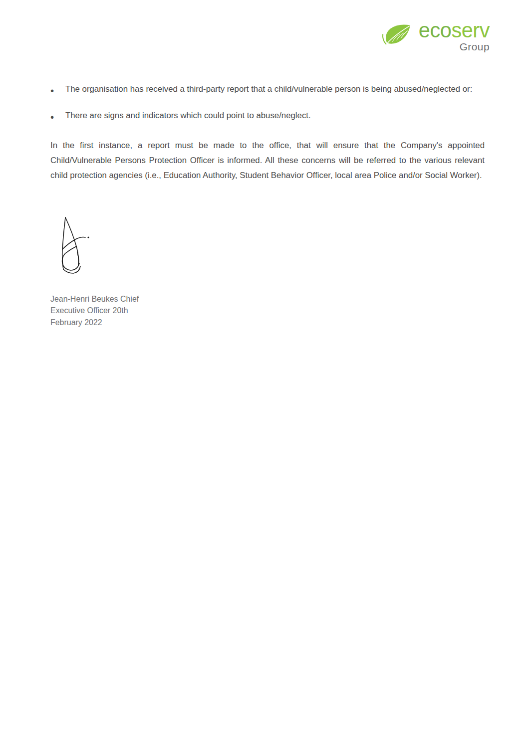eco serv
Group
The organisation has received a third-party report that a child/vulnerable person is being abused/neglected or:
There are signs and indicators which could point to abuse/neglect.
In the first instance, a report must be made to the office, that will ensure that the Company's appointed Child/Vulnerable Persons Protection Officer is informed. All these concerns will be referred to the various relevant child protection agencies (i.e., Education Authority, Student Behavior Officer, local area Police and/or Social Worker).
Jean-Henri Beukes Chief
Executive Officer 20th
February 2022